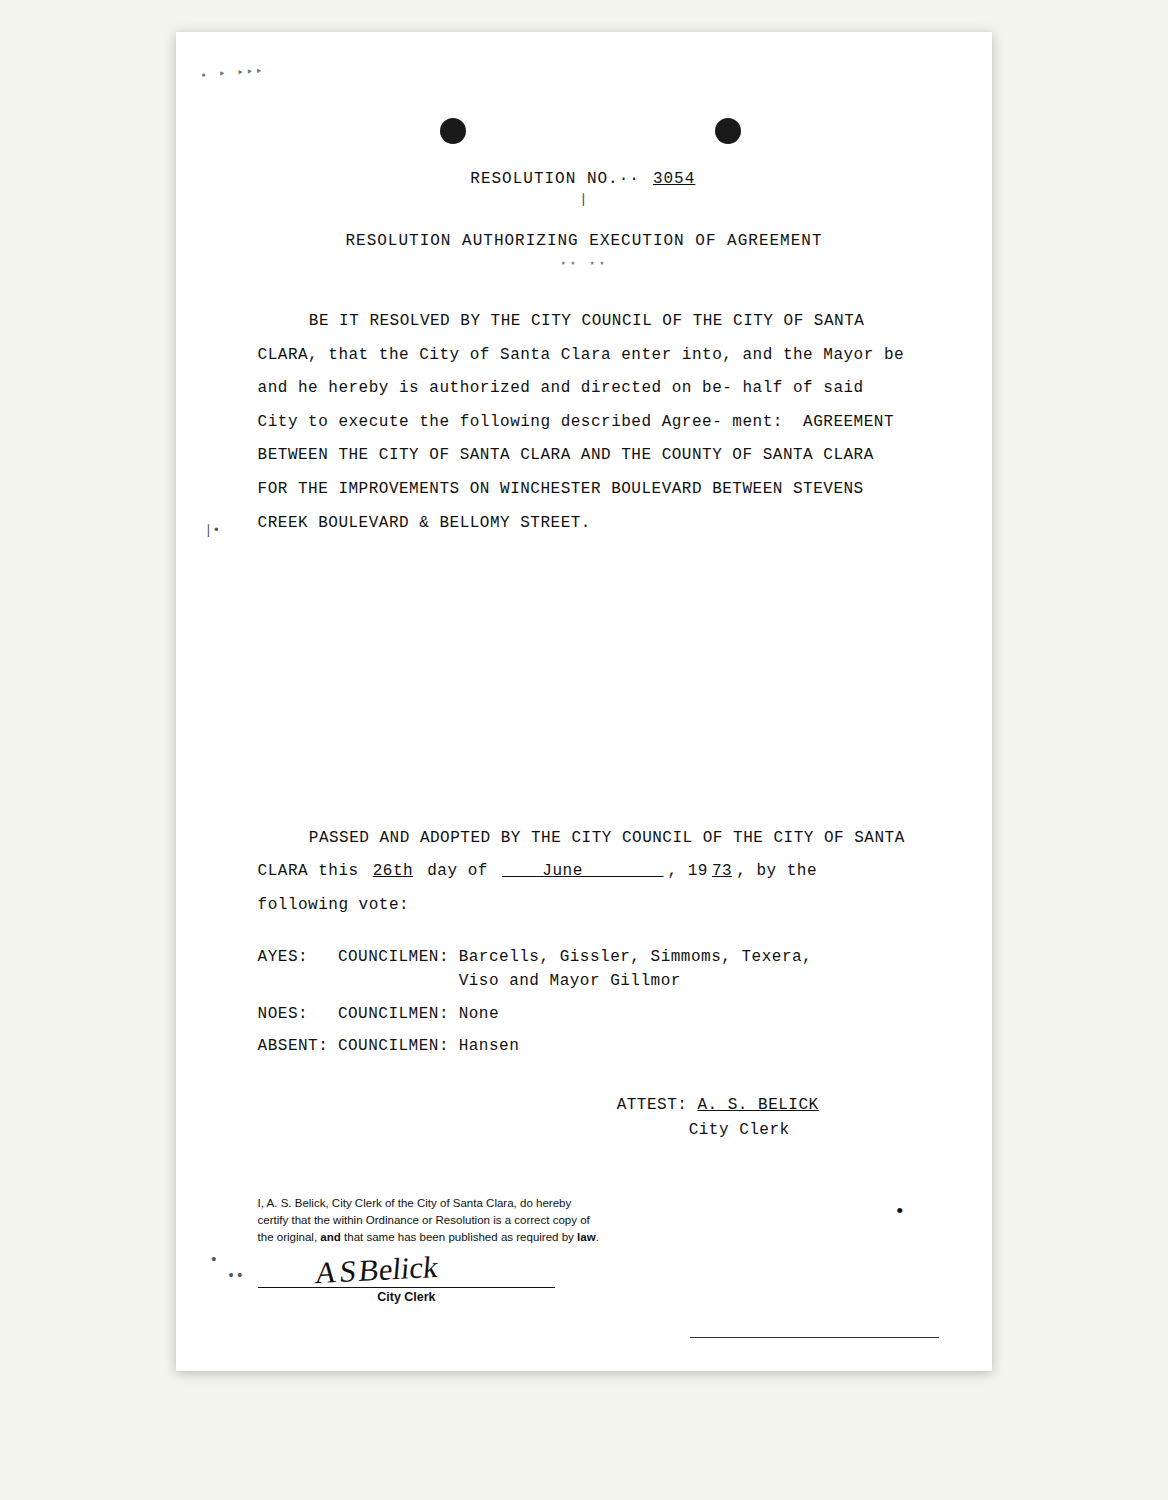• ‣ ‣‣‣
∣•
RESOLUTION NO.·· 3054
∣
RESOLUTION AUTHORIZING EXECUTION OF AGREEMENT
⋆⋆ ⋆⋆
BE IT RESOLVED BY THE CITY COUNCIL OF THE CITY OF SANTA CLARA, that the City of Santa Clara enter into, and the Mayor be and he hereby is authorized and directed on be- half of said City to execute the following described Agree- ment: AGREEMENT BETWEEN THE CITY OF SANTA CLARA AND THE COUNTY OF SANTA CLARA FOR THE IMPROVEMENTS ON WINCHESTER BOULEVARD BETWEEN STEVENS CREEK BOULEVARD & BELLOMY STREET.
PASSED AND ADOPTED BY THE CITY COUNCIL OF THE CITY OF SANTA CLARA this 26th day of June , 1973, by the following vote:
| AYES: | COUNCILMEN: | Barcells, Gissler, Simmoms, Texera, Viso and Mayor Gillmor |
| NOES: | COUNCILMEN: | None |
| ABSENT: | COUNCILMEN: | Hansen |
ATTEST: A. S. BELICK City Clerk
I, A. S. Belick, City Clerk of the City of Santa Clara, do hereby certify that the within Ordinance or Resolution is a correct copy of the original, and that same has been published as required by law.
A S Belick
City Clerk
•
•
••